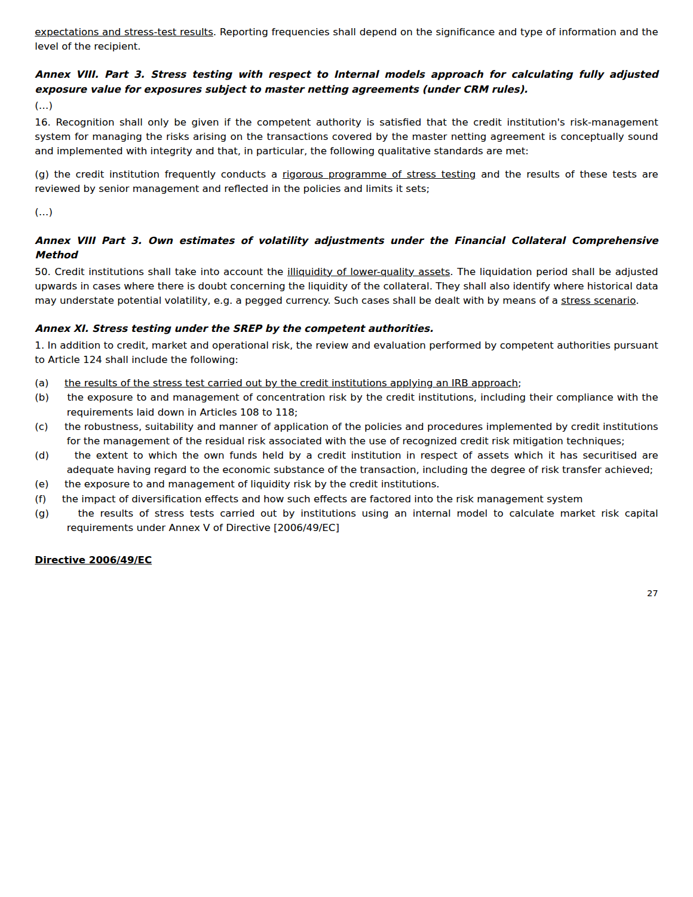expectations and stress-test results. Reporting frequencies shall depend on the significance and type of information and the level of the recipient.
Annex VIII. Part 3. Stress testing with respect to Internal models approach for calculating fully adjusted exposure value for exposures subject to master netting agreements (under CRM rules).
(…)
16. Recognition shall only be given if the competent authority is satisfied that the credit institution's risk-management system for managing the risks arising on the transactions covered by the master netting agreement is conceptually sound and implemented with integrity and that, in particular, the following qualitative standards are met:
(g) the credit institution frequently conducts a rigorous programme of stress testing and the results of these tests are reviewed by senior management and reflected in the policies and limits it sets;
(…)
Annex VIII Part 3. Own estimates of volatility adjustments under the Financial Collateral Comprehensive Method
50. Credit institutions shall take into account the illiquidity of lower-quality assets. The liquidation period shall be adjusted upwards in cases where there is doubt concerning the liquidity of the collateral. They shall also identify where historical data may understate potential volatility, e.g. a pegged currency. Such cases shall be dealt with by means of a stress scenario.
Annex XI. Stress testing under the SREP by the competent authorities.
1. In addition to credit, market and operational risk, the review and evaluation performed by competent authorities pursuant to Article 124 shall include the following:
(a) the results of the stress test carried out by the credit institutions applying an IRB approach;
(b) the exposure to and management of concentration risk by the credit institutions, including their compliance with the requirements laid down in Articles 108 to 118;
(c) the robustness, suitability and manner of application of the policies and procedures implemented by credit institutions for the management of the residual risk associated with the use of recognized credit risk mitigation techniques;
(d) the extent to which the own funds held by a credit institution in respect of assets which it has securitised are adequate having regard to the economic substance of the transaction, including the degree of risk transfer achieved;
(e) the exposure to and management of liquidity risk by the credit institutions.
(f) the impact of diversification effects and how such effects are factored into the risk management system
(g) the results of stress tests carried out by institutions using an internal model to calculate market risk capital requirements under Annex V of Directive [2006/49/EC]
Directive 2006/49/EC
27